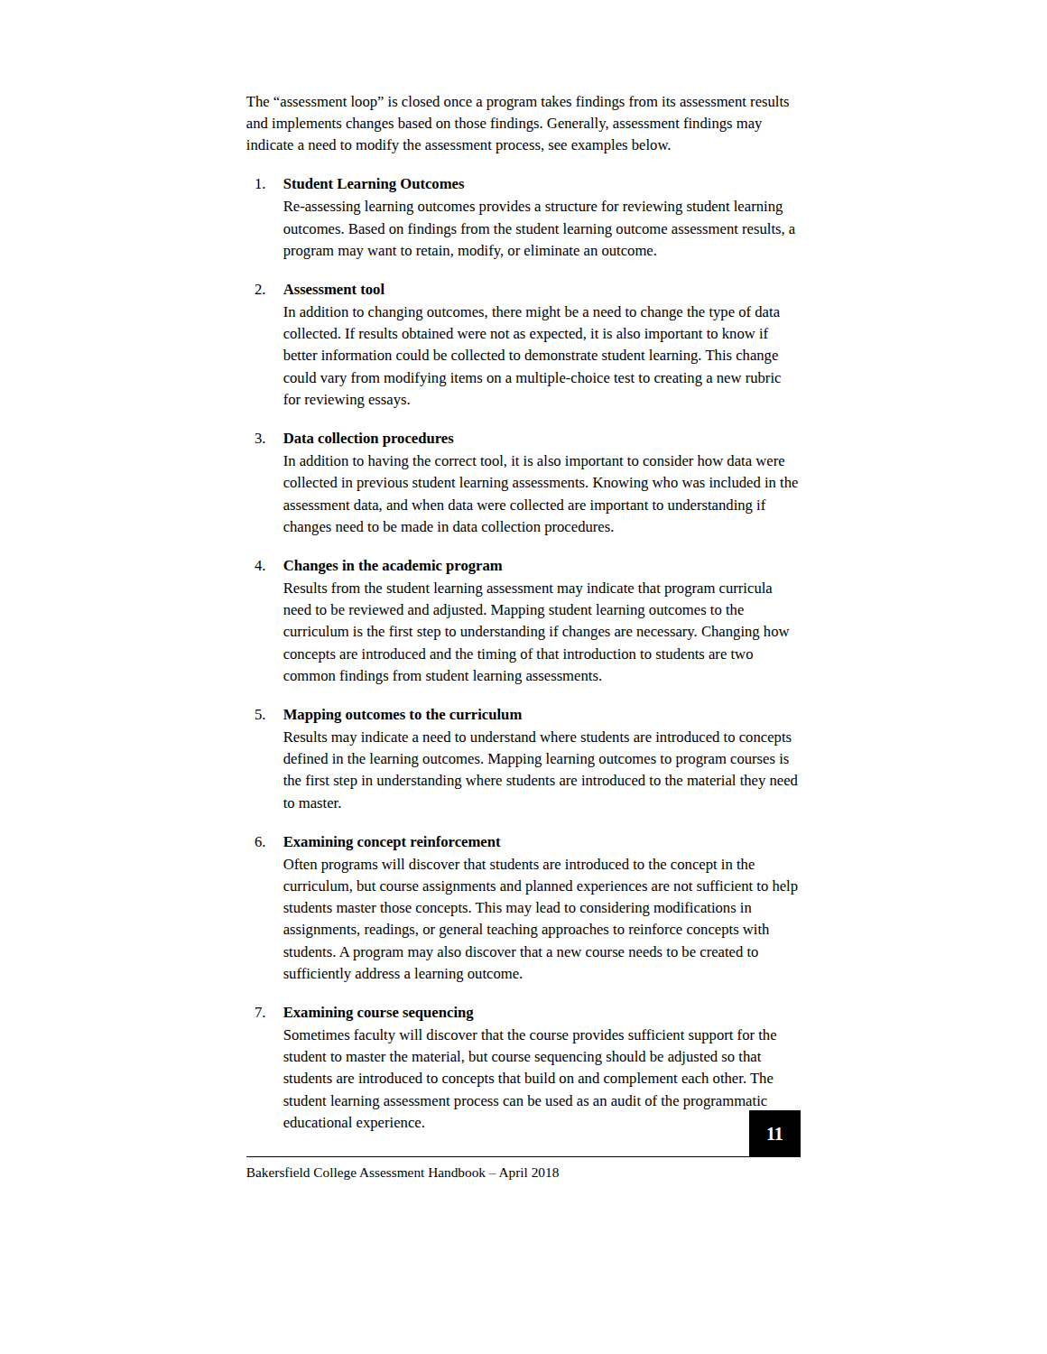The “assessment loop” is closed once a program takes findings from its assessment results and implements changes based on those findings. Generally, assessment findings may indicate a need to modify the assessment process, see examples below.
Student Learning Outcomes Re-assessing learning outcomes provides a structure for reviewing student learning outcomes. Based on findings from the student learning outcome assessment results, a program may want to retain, modify, or eliminate an outcome.
Assessment tool In addition to changing outcomes, there might be a need to change the type of data collected. If results obtained were not as expected, it is also important to know if better information could be collected to demonstrate student learning. This change could vary from modifying items on a multiple-choice test to creating a new rubric for reviewing essays.
Data collection procedures In addition to having the correct tool, it is also important to consider how data were collected in previous student learning assessments. Knowing who was included in the assessment data, and when data were collected are important to understanding if changes need to be made in data collection procedures.
Changes in the academic program Results from the student learning assessment may indicate that program curricula need to be reviewed and adjusted. Mapping student learning outcomes to the curriculum is the first step to understanding if changes are necessary. Changing how concepts are introduced and the timing of that introduction to students are two common findings from student learning assessments.
Mapping outcomes to the curriculum Results may indicate a need to understand where students are introduced to concepts defined in the learning outcomes. Mapping learning outcomes to program courses is the first step in understanding where students are introduced to the material they need to master.
Examining concept reinforcement Often programs will discover that students are introduced to the concept in the curriculum, but course assignments and planned experiences are not sufficient to help students master those concepts. This may lead to considering modifications in assignments, readings, or general teaching approaches to reinforce concepts with students. A program may also discover that a new course needs to be created to sufficiently address a learning outcome.
Examining course sequencing Sometimes faculty will discover that the course provides sufficient support for the student to master the material, but course sequencing should be adjusted so that students are introduced to concepts that build on and complement each other. The student learning assessment process can be used as an audit of the programmatic educational experience.
Bakersfield College Assessment Handbook – April 2018
11